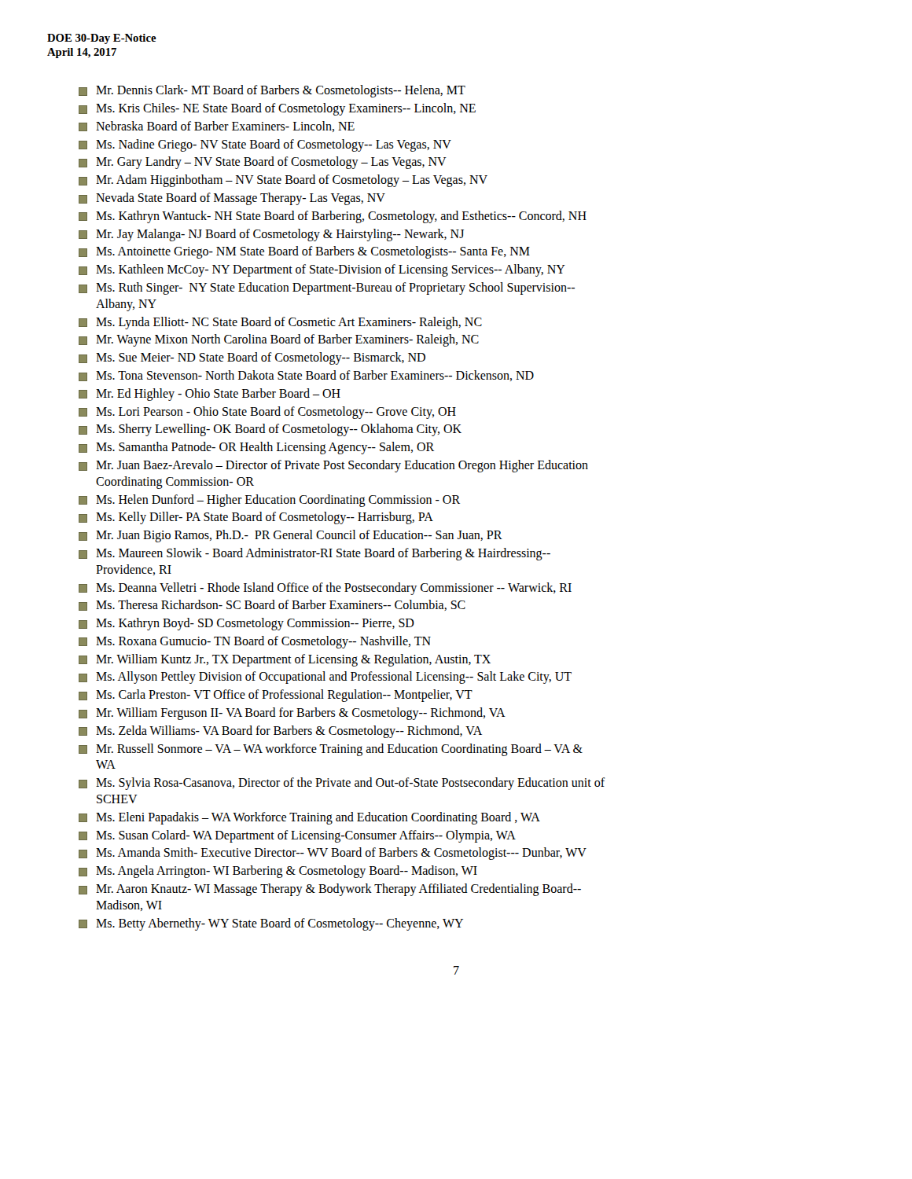DOE 30-Day E-Notice
April 14, 2017
Mr. Dennis Clark- MT Board of Barbers & Cosmetologists-- Helena, MT
Ms. Kris Chiles- NE State Board of Cosmetology Examiners-- Lincoln, NE
Nebraska Board of Barber Examiners- Lincoln, NE
Ms. Nadine Griego- NV State Board of Cosmetology-- Las Vegas, NV
Mr. Gary Landry – NV State Board of Cosmetology – Las Vegas, NV
Mr. Adam Higginbotham – NV State Board of Cosmetology – Las Vegas, NV
Nevada State Board of Massage Therapy- Las Vegas, NV
Ms. Kathryn Wantuck- NH State Board of Barbering, Cosmetology, and Esthetics-- Concord, NH
Mr. Jay Malanga- NJ Board of Cosmetology & Hairstyling-- Newark, NJ
Ms. Antoinette Griego- NM State Board of Barbers & Cosmetologists-- Santa Fe, NM
Ms. Kathleen McCoy- NY Department of State-Division of Licensing Services-- Albany, NY
Ms. Ruth Singer- NY State Education Department-Bureau of Proprietary School Supervision--Albany, NY
Ms. Lynda Elliott- NC State Board of Cosmetic Art Examiners- Raleigh, NC
Mr. Wayne Mixon North Carolina Board of Barber Examiners- Raleigh, NC
Ms. Sue Meier- ND State Board of Cosmetology-- Bismarck, ND
Ms. Tona Stevenson- North Dakota State Board of Barber Examiners-- Dickenson, ND
Mr. Ed Highley - Ohio State Barber Board – OH
Ms. Lori Pearson - Ohio State Board of Cosmetology-- Grove City, OH
Ms. Sherry Lewelling- OK Board of Cosmetology-- Oklahoma City, OK
Ms. Samantha Patnode- OR Health Licensing Agency-- Salem, OR
Mr. Juan Baez-Arevalo – Director of Private Post Secondary Education Oregon Higher EducationCoordinating Commission- OR
Ms. Helen Dunford – Higher Education Coordinating Commission - OR
Ms. Kelly Diller- PA State Board of Cosmetology-- Harrisburg, PA
Mr. Juan Bigio Ramos, Ph.D.- PR General Council of Education-- San Juan, PR
Ms. Maureen Slowik - Board Administrator-RI State Board of Barbering & Hairdressing--Providence, RI
Ms. Deanna Velletri - Rhode Island Office of the Postsecondary Commissioner -- Warwick, RI
Ms. Theresa Richardson- SC Board of Barber Examiners-- Columbia, SC
Ms. Kathryn Boyd- SD Cosmetology Commission-- Pierre, SD
Ms. Roxana Gumucio- TN Board of Cosmetology-- Nashville, TN
Mr. William Kuntz Jr., TX Department of Licensing & Regulation, Austin, TX
Ms. Allyson Pettley Division of Occupational and Professional Licensing-- Salt Lake City, UT
Ms. Carla Preston- VT Office of Professional Regulation-- Montpelier, VT
Mr. William Ferguson II- VA Board for Barbers & Cosmetology-- Richmond, VA
Ms. Zelda Williams- VA Board for Barbers & Cosmetology-- Richmond, VA
Mr. Russell Sonmore – VA – WA workforce Training and Education Coordinating Board – VA &WA
Ms. Sylvia Rosa-Casanova, Director of the Private and Out-of-State Postsecondary Education unit ofSCHEV
Ms. Eleni Papadakis – WA Workforce Training and Education Coordinating Board , WA
Ms. Susan Colard- WA Department of Licensing-Consumer Affairs-- Olympia, WA
Ms. Amanda Smith- Executive Director-- WV Board of Barbers & Cosmetologist--- Dunbar, WV
Ms. Angela Arrington- WI Barbering & Cosmetology Board-- Madison, WI
Mr. Aaron Knautz- WI Massage Therapy & Bodywork Therapy Affiliated Credentialing Board--Madison, WI
Ms. Betty Abernethy- WY State Board of Cosmetology-- Cheyenne, WY
7